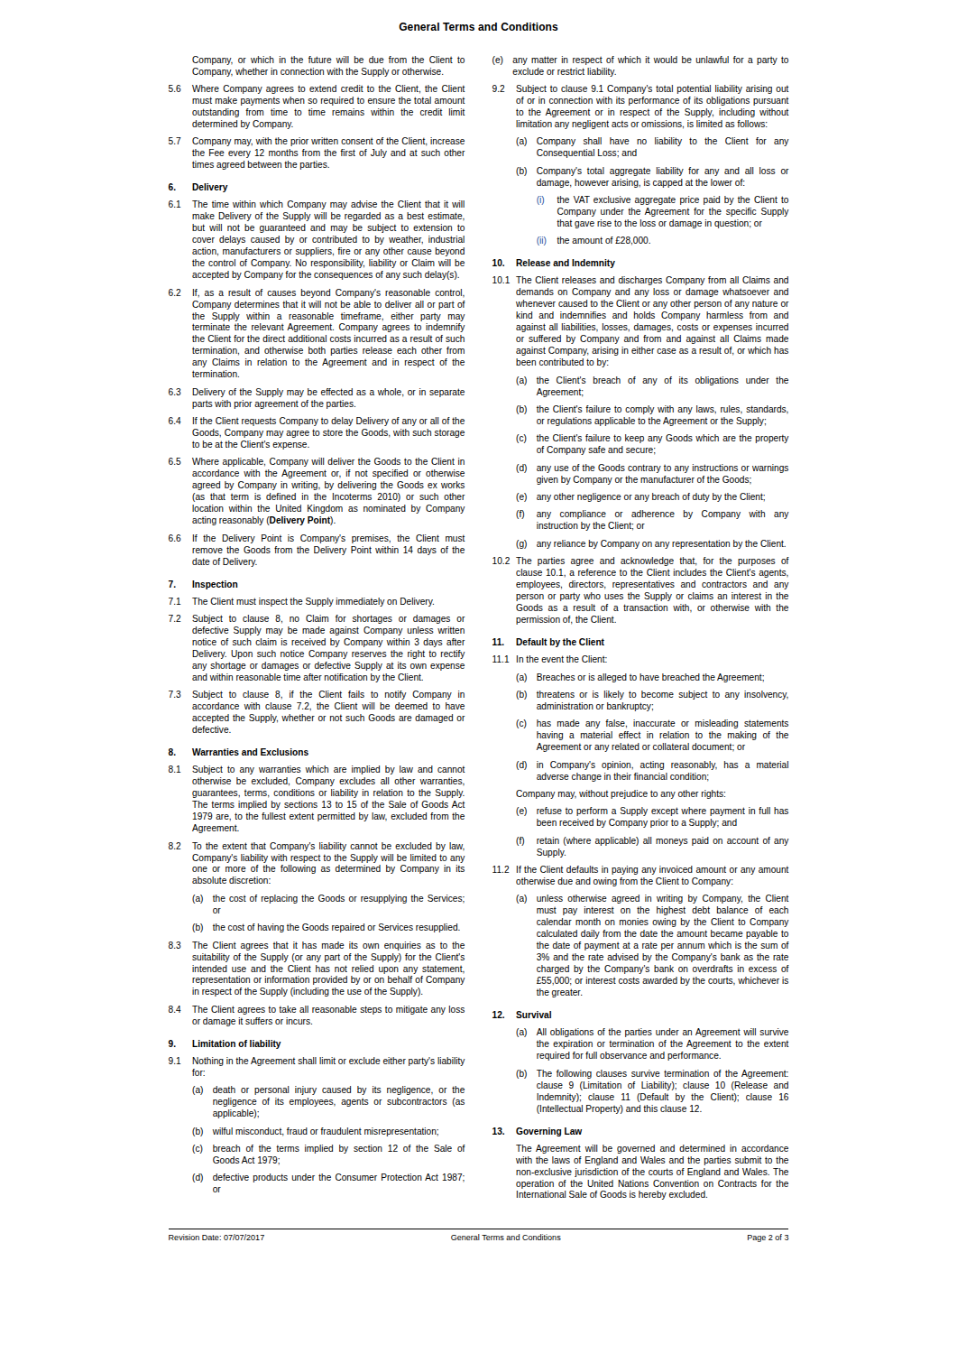General Terms and Conditions
Company, or which in the future will be due from the Client to Company, whether in connection with the Supply or otherwise.
5.6
Where Company agrees to extend credit to the Client, the Client must make payments when so required to ensure the total amount outstanding from time to time remains within the credit limit determined by Company.
5.7
Company may, with the prior written consent of the Client, increase the Fee every 12 months from the first of July and at such other times agreed between the parties.
6. Delivery
6.1
The time within which Company may advise the Client that it will make Delivery of the Supply will be regarded as a best estimate, but will not be guaranteed and may be subject to extension to cover delays caused by or contributed to by weather, industrial action, manufacturers or suppliers, fire or any other cause beyond the control of Company. No responsibility, liability or Claim will be accepted by Company for the consequences of any such delay(s).
6.2
If, as a result of causes beyond Company's reasonable control, Company determines that it will not be able to deliver all or part of the Supply within a reasonable timeframe, either party may terminate the relevant Agreement. Company agrees to indemnify the Client for the direct additional costs incurred as a result of such termination, and otherwise both parties release each other from any Claims in relation to the Agreement and in respect of the termination.
6.3
Delivery of the Supply may be effected as a whole, or in separate parts with prior agreement of the parties.
6.4
If the Client requests Company to delay Delivery of any or all of the Goods, Company may agree to store the Goods, with such storage to be at the Client's expense.
6.5
Where applicable, Company will deliver the Goods to the Client in accordance with the Agreement or, if not specified or otherwise agreed by Company in writing, by delivering the Goods ex works (as that term is defined in the Incoterms 2010) or such other location within the United Kingdom as nominated by Company acting reasonably (Delivery Point).
6.6
If the Delivery Point is Company's premises, the Client must remove the Goods from the Delivery Point within 14 days of the date of Delivery.
7. Inspection
7.1
The Client must inspect the Supply immediately on Delivery.
7.2
Subject to clause 8, no Claim for shortages or damages or defective Supply may be made against Company unless written notice of such claim is received by Company within 3 days after Delivery. Upon such notice Company reserves the right to rectify any shortage or damages or defective Supply at its own expense and within reasonable time after notification by the Client.
7.3
Subject to clause 8, if the Client fails to notify Company in accordance with clause 7.2, the Client will be deemed to have accepted the Supply, whether or not such Goods are damaged or defective.
8. Warranties and Exclusions
8.1
Subject to any warranties which are implied by law and cannot otherwise be excluded, Company excludes all other warranties, guarantees, terms, conditions or liability in relation to the Supply. The terms implied by sections 13 to 15 of the Sale of Goods Act 1979 are, to the fullest extent permitted by law, excluded from the Agreement.
8.2
To the extent that Company's liability cannot be excluded by law, Company's liability with respect to the Supply will be limited to any one or more of the following as determined by Company in its absolute discretion:
(a)
the cost of replacing the Goods or resupplying the Services; or
(b)
the cost of having the Goods repaired or Services resupplied.
8.3
The Client agrees that it has made its own enquiries as to the suitability of the Supply (or any part of the Supply) for the Client's intended use and the Client has not relied upon any statement, representation or information provided by or on behalf of Company in respect of the Supply (including the use of the Supply).
8.4
The Client agrees to take all reasonable steps to mitigate any loss or damage it suffers or incurs.
9. Limitation of liability
9.1
Nothing in the Agreement shall limit or exclude either party's liability for:
(a)
death or personal injury caused by its negligence, or the negligence of its employees, agents or subcontractors (as applicable);
(b)
wilful misconduct, fraud or fraudulent misrepresentation;
(c)
breach of the terms implied by section 12 of the Sale of Goods Act 1979;
(d)
defective products under the Consumer Protection Act 1987; or
(e)
any matter in respect of which it would be unlawful for a party to exclude or restrict liability.
9.2
Subject to clause 9.1 Company's total potential liability arising out of or in connection with its performance of its obligations pursuant to the Agreement or in respect of the Supply, including without limitation any negligent acts or omissions, is limited as follows:
(a)
Company shall have no liability to the Client for any Consequential Loss; and
(b)
Company's total aggregate liability for any and all loss or damage, however arising, is capped at the lower of:
(i)
the VAT exclusive aggregate price paid by the Client to Company under the Agreement for the specific Supply that gave rise to the loss or damage in question; or
(ii)
the amount of £28,000.
10. Release and Indemnity
10.1
The Client releases and discharges Company from all Claims and demands on Company and any loss or damage whatsoever and whenever caused to the Client or any other person of any nature or kind and indemnifies and holds Company harmless from and against all liabilities, losses, damages, costs or expenses incurred or suffered by Company and from and against all Claims made against Company, arising in either case as a result of, or which has been contributed to by:
(a)
the Client's breach of any of its obligations under the Agreement;
(b)
the Client's failure to comply with any laws, rules, standards, or regulations applicable to the Agreement or the Supply;
(c)
the Client's failure to keep any Goods which are the property of Company safe and secure;
(d)
any use of the Goods contrary to any instructions or warnings given by Company or the manufacturer of the Goods;
(e)
any other negligence or any breach of duty by the Client;
(f)
any compliance or adherence by Company with any instruction by the Client; or
(g)
any reliance by Company on any representation by the Client.
10.2
The parties agree and acknowledge that, for the purposes of clause 10.1, a reference to the Client includes the Client's agents, employees, directors, representatives and contractors and any person or party who uses the Supply or claims an interest in the Goods as a result of a transaction with, or otherwise with the permission of, the Client.
11. Default by the Client
11.1
In the event the Client:
(a)
Breaches or is alleged to have breached the Agreement;
(b)
threatens or is likely to become subject to any insolvency, administration or bankruptcy;
(c)
has made any false, inaccurate or misleading statements having a material effect in relation to the making of the Agreement or any related or collateral document; or
(d)
in Company's opinion, acting reasonably, has a material adverse change in their financial condition;
Company may, without prejudice to any other rights:
(e)
refuse to perform a Supply except where payment in full has been received by Company prior to a Supply; and
(f)
retain (where applicable) all moneys paid on account of any Supply.
11.2
If the Client defaults in paying any invoiced amount or any amount otherwise due and owing from the Client to Company:
(a)
unless otherwise agreed in writing by Company, the Client must pay interest on the highest debt balance of each calendar month on monies owing by the Client to Company calculated daily from the date the amount became payable to the date of payment at a rate per annum which is the sum of 3% and the rate advised by the Company's bank as the rate charged by the Company's bank on overdrafts in excess of £55,000; or interest costs awarded by the courts, whichever is the greater.
12. Survival
(a)
All obligations of the parties under an Agreement will survive the expiration or termination of the Agreement to the extent required for full observance and performance.
(b)
The following clauses survive termination of the Agreement: clause 9 (Limitation of Liability); clause 10 (Release and Indemnity); clause 11 (Default by the Client); clause 16 (Intellectual Property) and this clause 12.
13. Governing Law
The Agreement will be governed and determined in accordance with the laws of England and Wales and the parties submit to the non-exclusive jurisdiction of the courts of England and Wales. The operation of the United Nations Convention on Contracts for the International Sale of Goods is hereby excluded.
Revision Date: 07/07/2017
General Terms and Conditions
Page 2 of 3